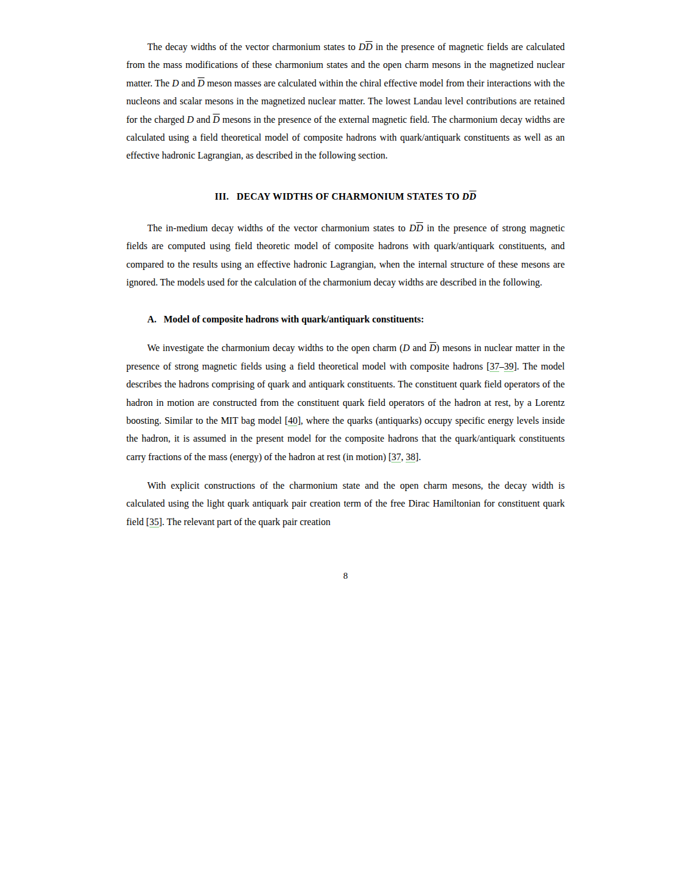The decay widths of the vector charmonium states to DD in the presence of magnetic fields are calculated from the mass modifications of these charmonium states and the open charm mesons in the magnetized nuclear matter. The D and D meson masses are calculated within the chiral effective model from their interactions with the nucleons and scalar mesons in the magnetized nuclear matter. The lowest Landau level contributions are retained for the charged D and D mesons in the presence of the external magnetic field. The charmonium decay widths are calculated using a field theoretical model of composite hadrons with quark/antiquark constituents as well as an effective hadronic Lagrangian, as described in the following section.
III. Decay widths of charmonium states to DD
The in-medium decay widths of the vector charmonium states to DD in the presence of strong magnetic fields are computed using field theoretic model of composite hadrons with quark/antiquark constituents, and compared to the results using an effective hadronic Lagrangian, when the internal structure of these mesons are ignored. The models used for the calculation of the charmonium decay widths are described in the following.
A. Model of composite hadrons with quark/antiquark constituents:
We investigate the charmonium decay widths to the open charm (D and D) mesons in nuclear matter in the presence of strong magnetic fields using a field theoretical model with composite hadrons [37–39]. The model describes the hadrons comprising of quark and antiquark constituents. The constituent quark field operators of the hadron in motion are constructed from the constituent quark field operators of the hadron at rest, by a Lorentz boosting. Similar to the MIT bag model [40], where the quarks (antiquarks) occupy specific energy levels inside the hadron, it is assumed in the present model for the composite hadrons that the quark/antiquark constituents carry fractions of the mass (energy) of the hadron at rest (in motion) [37, 38].
With explicit constructions of the charmonium state and the open charm mesons, the decay width is calculated using the light quark antiquark pair creation term of the free Dirac Hamiltonian for constituent quark field [35]. The relevant part of the quark pair creation
8